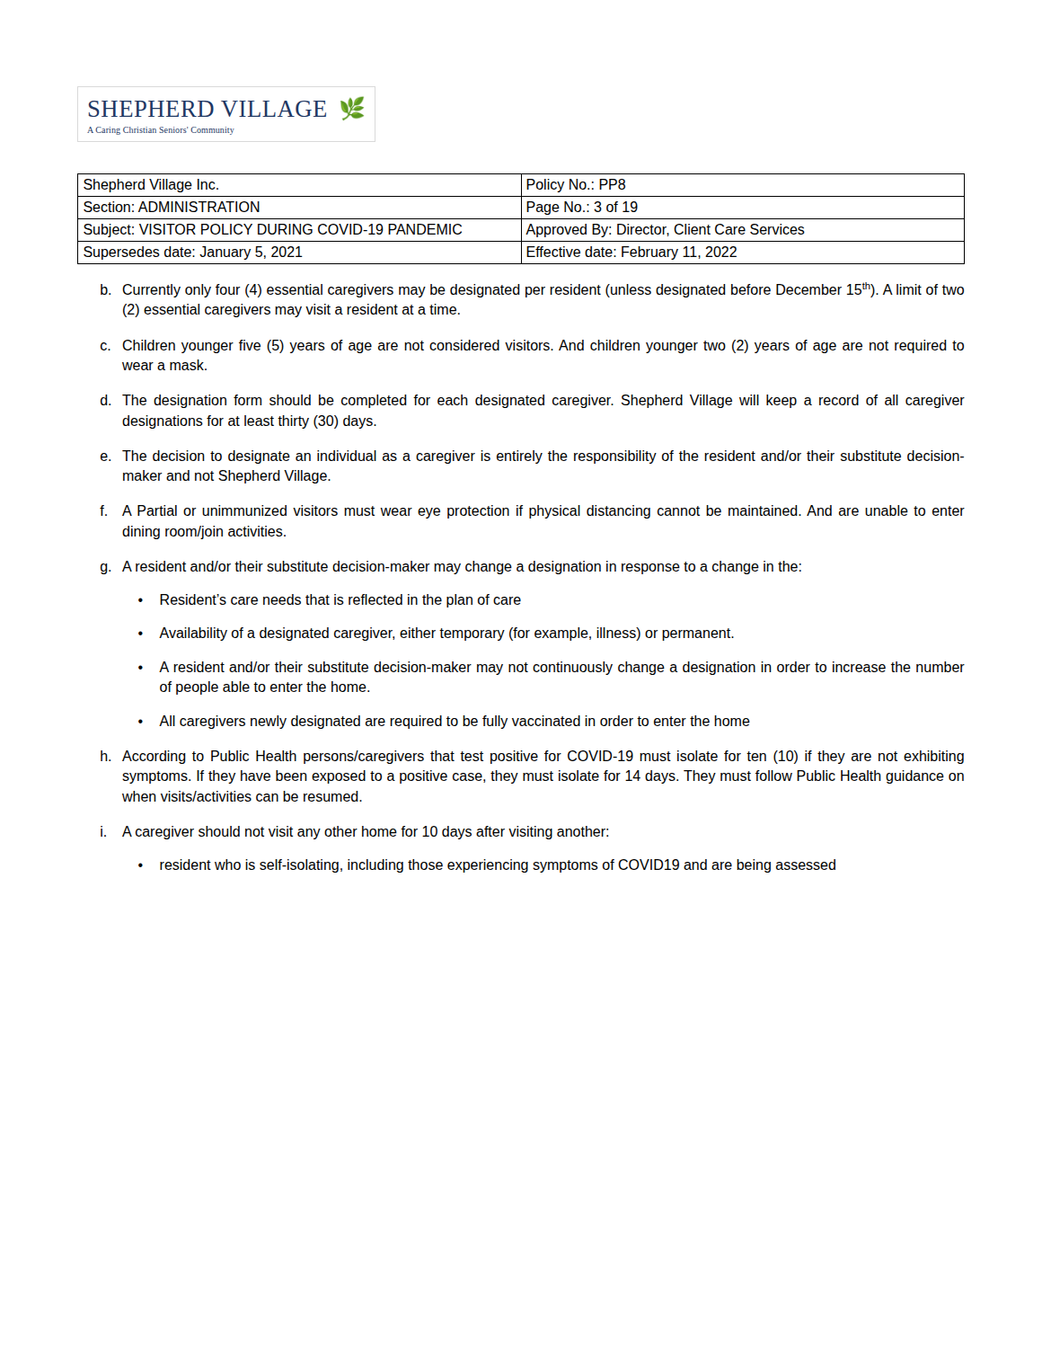SHEPHERD VILLAGE🌿 A Caring Christian Seniors' Community
| Shepherd Village Inc. | Policy No.: PP8 |
| Section: ADMINISTRATION | Page No.: 3 of 19 |
| Subject: VISITOR POLICY DURING COVID-19 PANDEMIC | Approved By: Director, Client Care Services |
| Supersedes date: January 5, 2021 | Effective date: February 11, 2022 |
b. Currently only four (4) essential caregivers may be designated per resident (unless designated before December 15th). A limit of two (2) essential caregivers may visit a resident at a time.
c. Children younger five (5) years of age are not considered visitors. And children younger two (2) years of age are not required to wear a mask.
d. The designation form should be completed for each designated caregiver. Shepherd Village will keep a record of all caregiver designations for at least thirty (30) days.
e. The decision to designate an individual as a caregiver is entirely the responsibility of the resident and/or their substitute decision-maker and not Shepherd Village.
f. A Partial or unimmunized visitors must wear eye protection if physical distancing cannot be maintained. And are unable to enter dining room/join activities.
g. A resident and/or their substitute decision-maker may change a designation in response to a change in the:
Resident’s care needs that is reflected in the plan of care
Availability of a designated caregiver, either temporary (for example, illness) or permanent.
A resident and/or their substitute decision-maker may not continuously change a designation in order to increase the number of people able to enter the home.
All caregivers newly designated are required to be fully vaccinated in order to enter the home
h. According to Public Health persons/caregivers that test positive for COVID-19 must isolate for ten (10) if they are not exhibiting symptoms. If they have been exposed to a positive case, they must isolate for 14 days. They must follow Public Health guidance on when visits/activities can be resumed.
i. A caregiver should not visit any other home for 10 days after visiting another:
resident who is self-isolating, including those experiencing symptoms of COVID19 and are being assessed